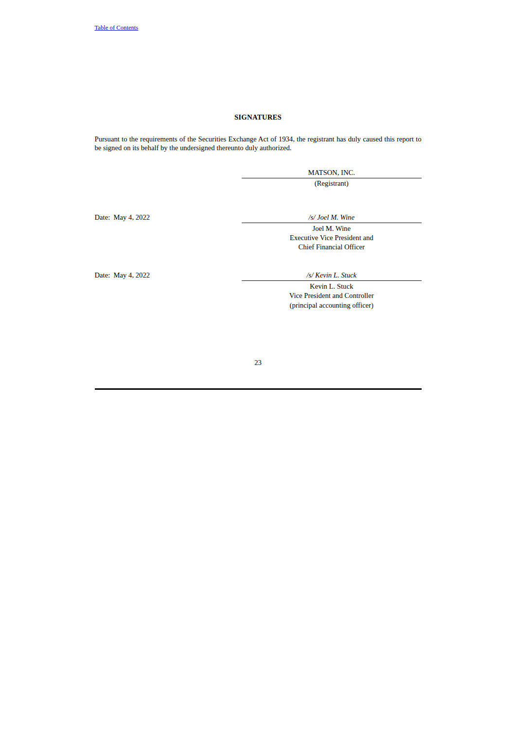Table of Contents
SIGNATURES
Pursuant to the requirements of the Securities Exchange Act of 1934, the registrant has duly caused this report to be signed on its behalf by the undersigned thereunto duly authorized.
| | MATSON, INC. (Registrant) |
| Date: May 4, 2022 | /s/ Joel M. Wine Joel M. Wine Executive Vice President and Chief Financial Officer |
| Date: May 4, 2022 | /s/ Kevin L. Stuck Kevin L. Stuck Vice President and Controller (principal accounting officer) |
23